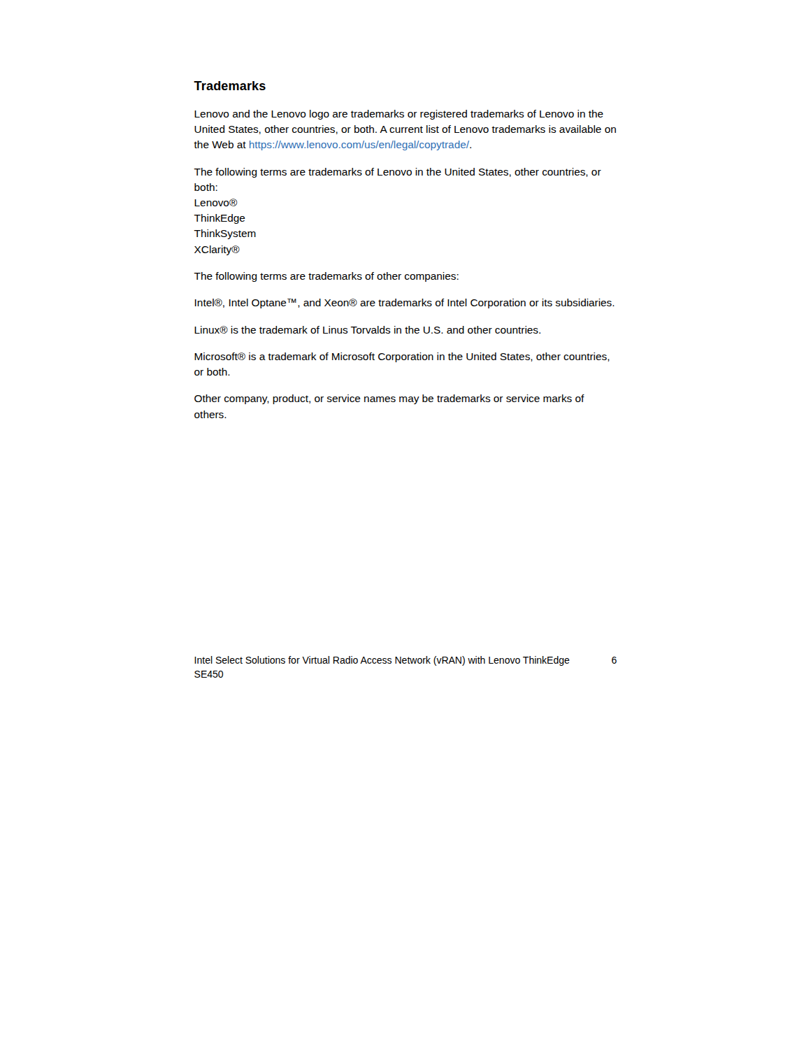Trademarks
Lenovo and the Lenovo logo are trademarks or registered trademarks of Lenovo in the United States, other countries, or both. A current list of Lenovo trademarks is available on the Web at https://www.lenovo.com/us/en/legal/copytrade/.
The following terms are trademarks of Lenovo in the United States, other countries, or both: Lenovo® ThinkEdge ThinkSystem XClarity®
The following terms are trademarks of other companies:
Intel®, Intel Optane™, and Xeon® are trademarks of Intel Corporation or its subsidiaries.
Linux® is the trademark of Linus Torvalds in the U.S. and other countries.
Microsoft® is a trademark of Microsoft Corporation in the United States, other countries, or both.
Other company, product, or service names may be trademarks or service marks of others.
Intel Select Solutions for Virtual Radio Access Network (vRAN) with Lenovo ThinkEdge SE450
6